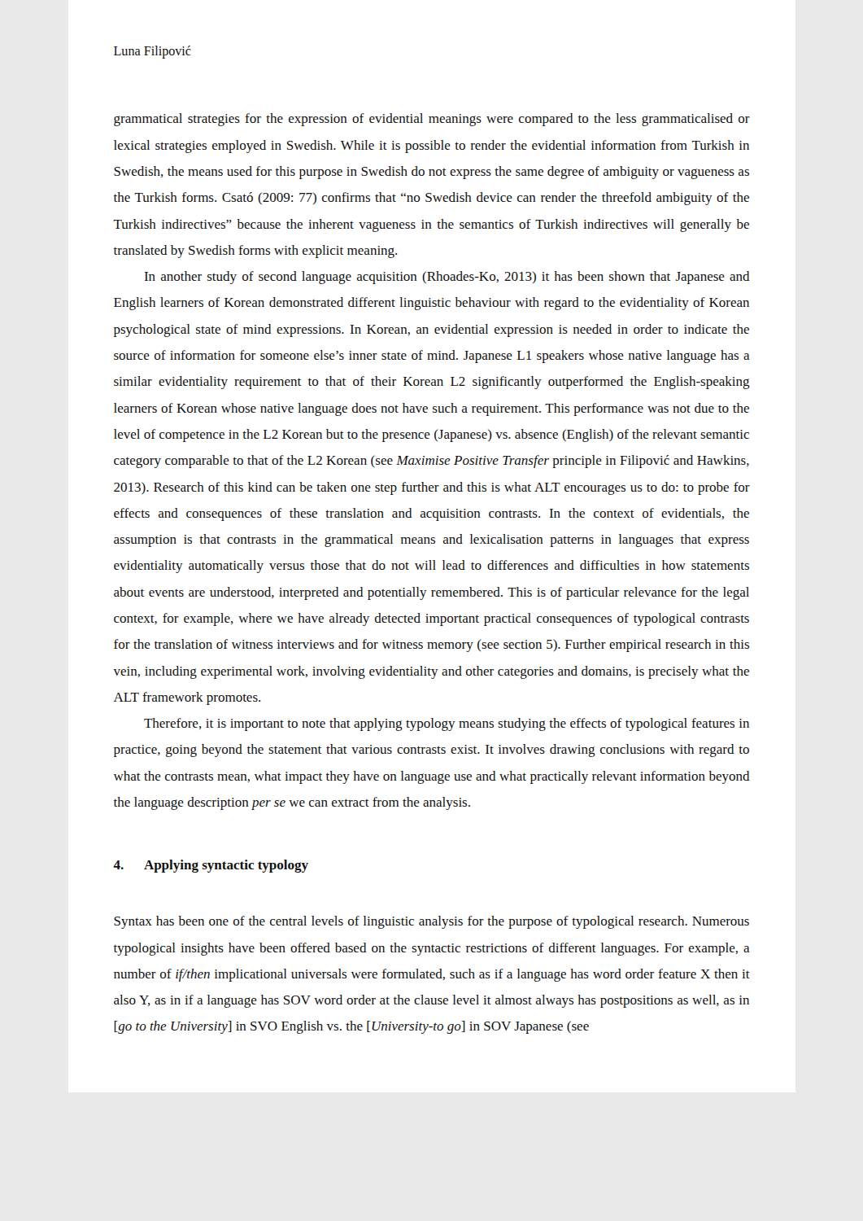Luna Filipović
grammatical strategies for the expression of evidential meanings were compared to the less grammaticalised or lexical strategies employed in Swedish. While it is possible to render the evidential information from Turkish in Swedish, the means used for this purpose in Swedish do not express the same degree of ambiguity or vagueness as the Turkish forms. Csató (2009: 77) confirms that “no Swedish device can render the threefold ambiguity of the Turkish indirectives” because the inherent vagueness in the semantics of Turkish indirectives will generally be translated by Swedish forms with explicit meaning.
In another study of second language acquisition (Rhoades-Ko, 2013) it has been shown that Japanese and English learners of Korean demonstrated different linguistic behaviour with regard to the evidentiality of Korean psychological state of mind expressions. In Korean, an evidential expression is needed in order to indicate the source of information for someone else’s inner state of mind. Japanese L1 speakers whose native language has a similar evidentiality requirement to that of their Korean L2 significantly outperformed the English-speaking learners of Korean whose native language does not have such a requirement. This performance was not due to the level of competence in the L2 Korean but to the presence (Japanese) vs. absence (English) of the relevant semantic category comparable to that of the L2 Korean (see Maximise Positive Transfer principle in Filipović and Hawkins, 2013). Research of this kind can be taken one step further and this is what ALT encourages us to do: to probe for effects and consequences of these translation and acquisition contrasts. In the context of evidentials, the assumption is that contrasts in the grammatical means and lexicalisation patterns in languages that express evidentiality automatically versus those that do not will lead to differences and difficulties in how statements about events are understood, interpreted and potentially remembered. This is of particular relevance for the legal context, for example, where we have already detected important practical consequences of typological contrasts for the translation of witness interviews and for witness memory (see section 5). Further empirical research in this vein, including experimental work, involving evidentiality and other categories and domains, is precisely what the ALT framework promotes.
Therefore, it is important to note that applying typology means studying the effects of typological features in practice, going beyond the statement that various contrasts exist. It involves drawing conclusions with regard to what the contrasts mean, what impact they have on language use and what practically relevant information beyond the language description per se we can extract from the analysis.
4. Applying syntactic typology
Syntax has been one of the central levels of linguistic analysis for the purpose of typological research. Numerous typological insights have been offered based on the syntactic restrictions of different languages. For example, a number of if/then implicational universals were formulated, such as if a language has word order feature X then it also Y, as in if a language has SOV word order at the clause level it almost always has postpositions as well, as in [go to the University] in SVO English vs. the [University-to go] in SOV Japanese (see